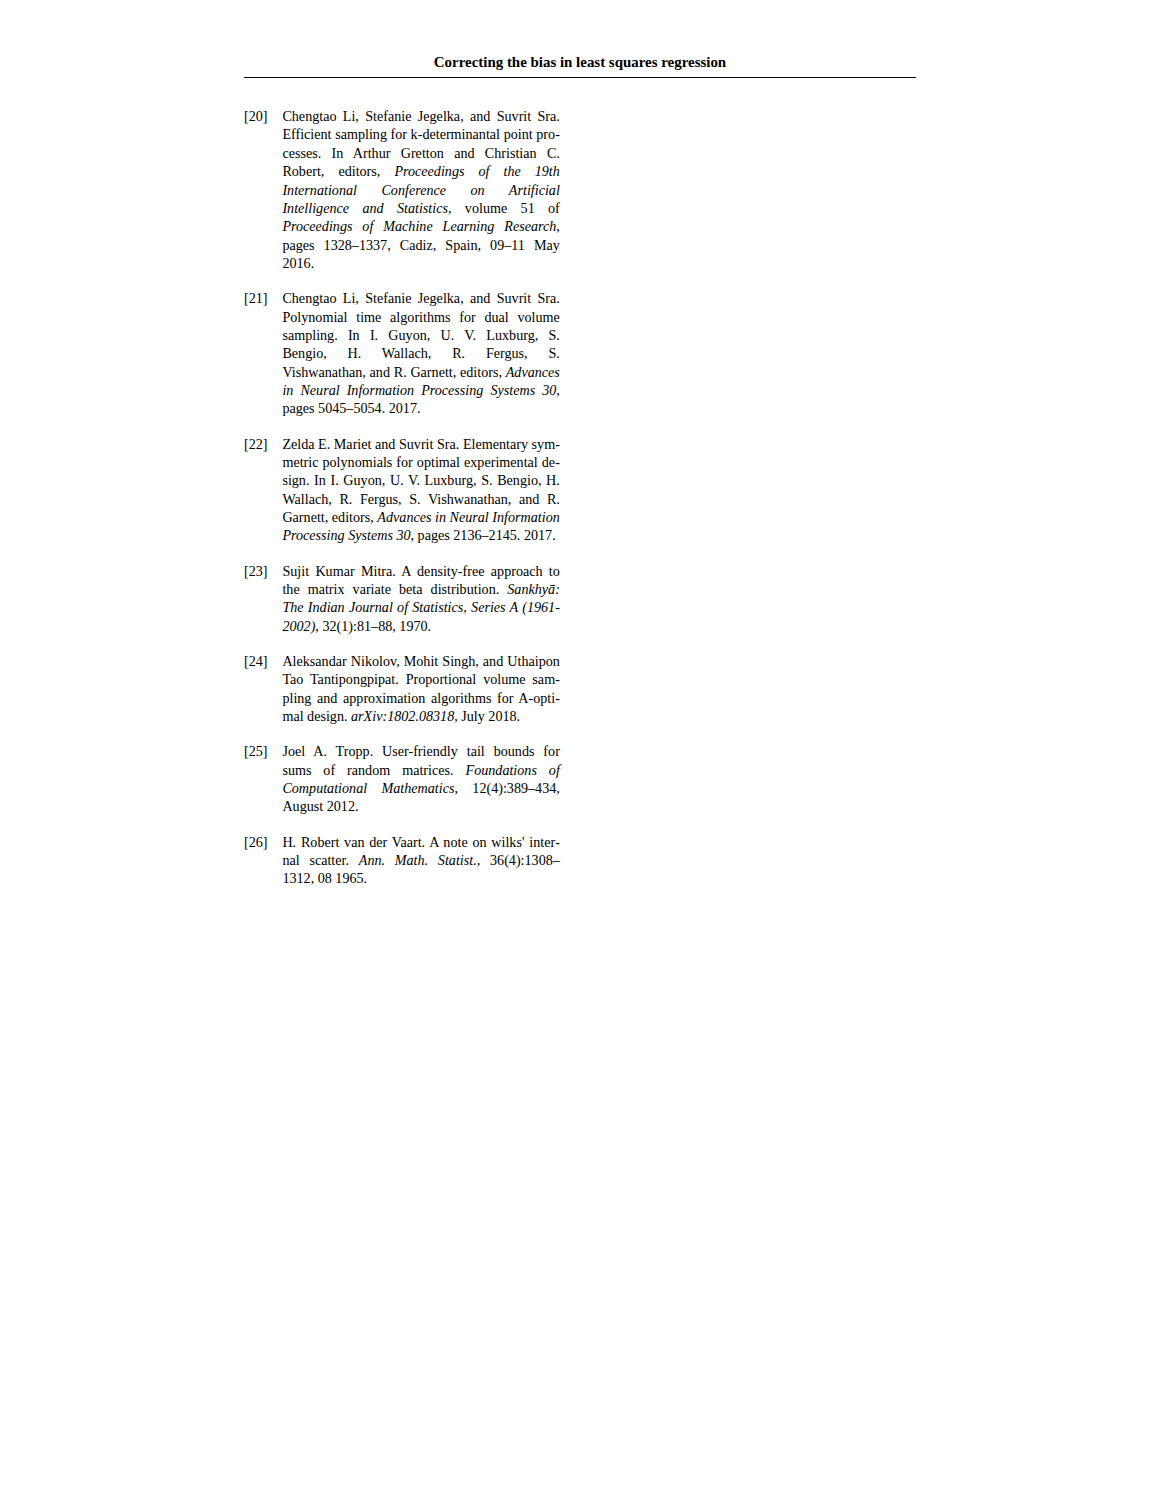Correcting the bias in least squares regression
[20] Chengtao Li, Stefanie Jegelka, and Suvrit Sra. Efficient sampling for k-determinantal point processes. In Arthur Gretton and Christian C. Robert, editors, Proceedings of the 19th International Conference on Artificial Intelligence and Statistics, volume 51 of Proceedings of Machine Learning Research, pages 1328–1337, Cadiz, Spain, 09–11 May 2016.
[21] Chengtao Li, Stefanie Jegelka, and Suvrit Sra. Polynomial time algorithms for dual volume sampling. In I. Guyon, U. V. Luxburg, S. Bengio, H. Wallach, R. Fergus, S. Vishwanathan, and R. Garnett, editors, Advances in Neural Information Processing Systems 30, pages 5045–5054. 2017.
[22] Zelda E. Mariet and Suvrit Sra. Elementary symmetric polynomials for optimal experimental design. In I. Guyon, U. V. Luxburg, S. Bengio, H. Wallach, R. Fergus, S. Vishwanathan, and R. Garnett, editors, Advances in Neural Information Processing Systems 30, pages 2136–2145. 2017.
[23] Sujit Kumar Mitra. A density-free approach to the matrix variate beta distribution. Sankhyā: The Indian Journal of Statistics, Series A (1961-2002), 32(1):81–88, 1970.
[24] Aleksandar Nikolov, Mohit Singh, and Uthaipon Tao Tantipongpipat. Proportional volume sampling and approximation algorithms for A-optimal design. arXiv:1802.08318, July 2018.
[25] Joel A. Tropp. User-friendly tail bounds for sums of random matrices. Foundations of Computational Mathematics, 12(4):389–434, August 2012.
[26] H. Robert van der Vaart. A note on wilks' internal scatter. Ann. Math. Statist., 36(4):1308–1312, 08 1965.